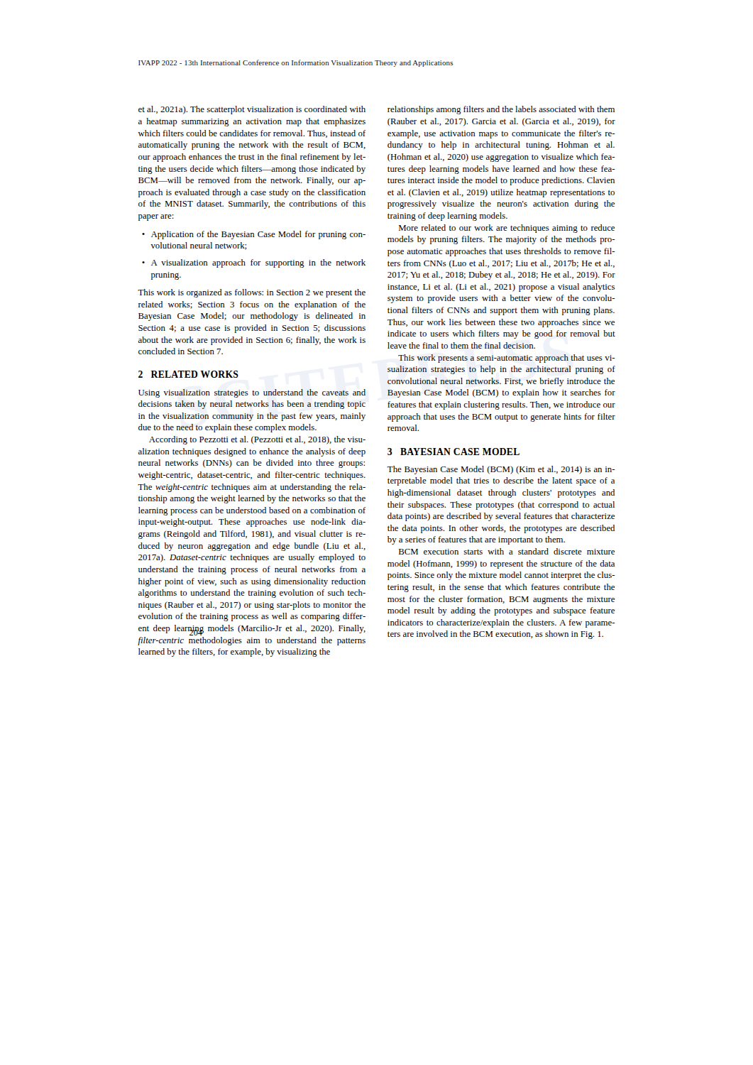SCITEPRESS
IVAPP 2022 - 13th International Conference on Information Visualization Theory and Applications
et al., 2021a). The scatterplot visualization is coordinated with a heatmap summarizing an activation map that emphasizes which filters could be candidates for removal. Thus, instead of automatically pruning the network with the result of BCM, our approach enhances the trust in the final refinement by letting the users decide which filters—among those indicated by BCM—will be removed from the network. Finally, our approach is evaluated through a case study on the classification of the MNIST dataset. Summarily, the contributions of this paper are:
Application of the Bayesian Case Model for pruning convolutional neural network;
A visualization approach for supporting in the network pruning.
This work is organized as follows: in Section 2 we present the related works; Section 3 focus on the explanation of the Bayesian Case Model; our methodology is delineated in Section 4; a use case is provided in Section 5; discussions about the work are provided in Section 6; finally, the work is concluded in Section 7.
2 RELATED WORKS
Using visualization strategies to understand the caveats and decisions taken by neural networks has been a trending topic in the visualization community in the past few years, mainly due to the need to explain these complex models.
According to Pezzotti et al. (Pezzotti et al., 2018), the visualization techniques designed to enhance the analysis of deep neural networks (DNNs) can be divided into three groups: weight-centric, dataset-centric, and filter-centric techniques. The weight-centric techniques aim at understanding the relationship among the weight learned by the networks so that the learning process can be understood based on a combination of input-weight-output. These approaches use node-link diagrams (Reingold and Tilford, 1981), and visual clutter is reduced by neuron aggregation and edge bundle (Liu et al., 2017a). Dataset-centric techniques are usually employed to understand the training process of neural networks from a higher point of view, such as using dimensionality reduction algorithms to understand the training evolution of such techniques (Rauber et al., 2017) or using star-plots to monitor the evolution of the training process as well as comparing different deep learning models (Marcilio-Jr et al., 2020). Finally, filter-centric methodologies aim to understand the patterns learned by the filters, for example, by visualizing the
relationships among filters and the labels associated with them (Rauber et al., 2017). Garcia et al. (Garcia et al., 2019), for example, use activation maps to communicate the filter's redundancy to help in architectural tuning. Hohman et al. (Hohman et al., 2020) use aggregation to visualize which features deep learning models have learned and how these features interact inside the model to produce predictions. Clavien et al. (Clavien et al., 2019) utilize heatmap representations to progressively visualize the neuron's activation during the training of deep learning models.
More related to our work are techniques aiming to reduce models by pruning filters. The majority of the methods propose automatic approaches that uses thresholds to remove filters from CNNs (Luo et al., 2017; Liu et al., 2017b; He et al., 2017; Yu et al., 2018; Dubey et al., 2018; He et al., 2019). For instance, Li et al. (Li et al., 2021) propose a visual analytics system to provide users with a better view of the convolutional filters of CNNs and support them with pruning plans. Thus, our work lies between these two approaches since we indicate to users which filters may be good for removal but leave the final to them the final decision.
This work presents a semi-automatic approach that uses visualization strategies to help in the architectural pruning of convolutional neural networks. First, we briefly introduce the Bayesian Case Model (BCM) to explain how it searches for features that explain clustering results. Then, we introduce our approach that uses the BCM output to generate hints for filter removal.
3 BAYESIAN CASE MODEL
The Bayesian Case Model (BCM) (Kim et al., 2014) is an interpretable model that tries to describe the latent space of a high-dimensional dataset through clusters' prototypes and their subspaces. These prototypes (that correspond to actual data points) are described by several features that characterize the data points. In other words, the prototypes are described by a series of features that are important to them.
BCM execution starts with a standard discrete mixture model (Hofmann, 1999) to represent the structure of the data points. Since only the mixture model cannot interpret the clustering result, in the sense that which features contribute the most for the cluster formation, BCM augments the mixture model result by adding the prototypes and subspace feature indicators to characterize/explain the clusters. A few parameters are involved in the BCM execution, as shown in Fig. 1.
204